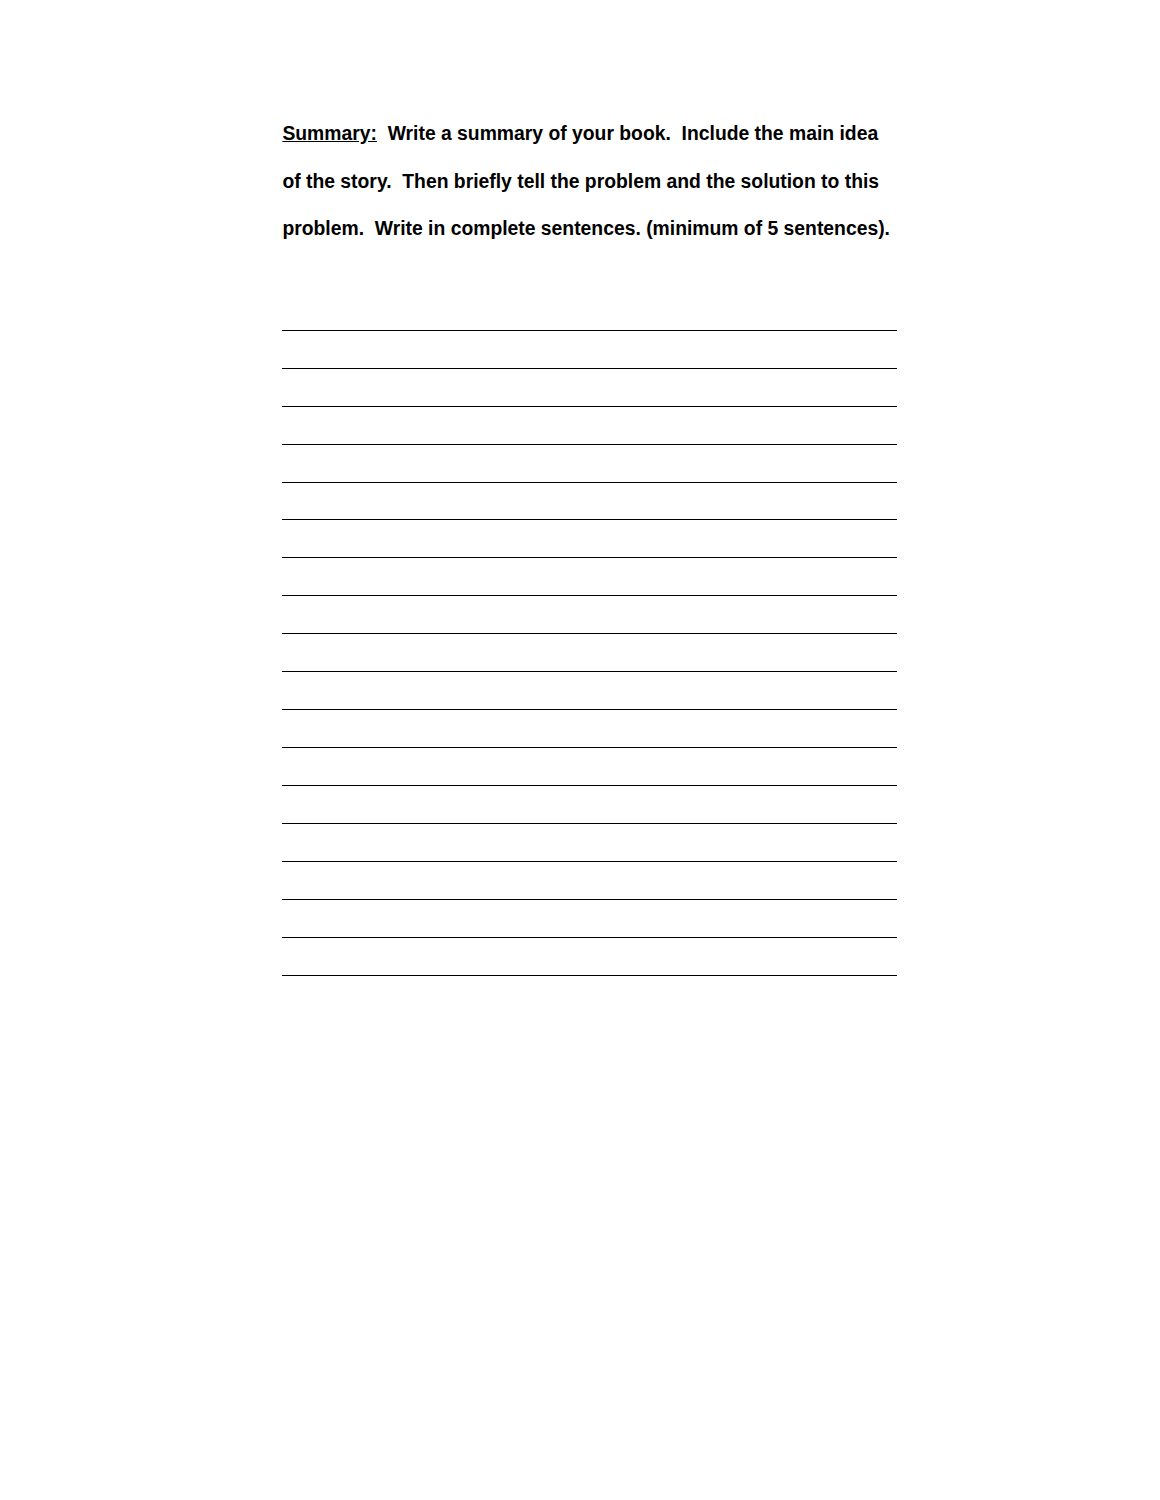Summary: Write a summary of your book. Include the main idea of the story. Then briefly tell the problem and the solution to this problem. Write in complete sentences. (minimum of 5 sentences).